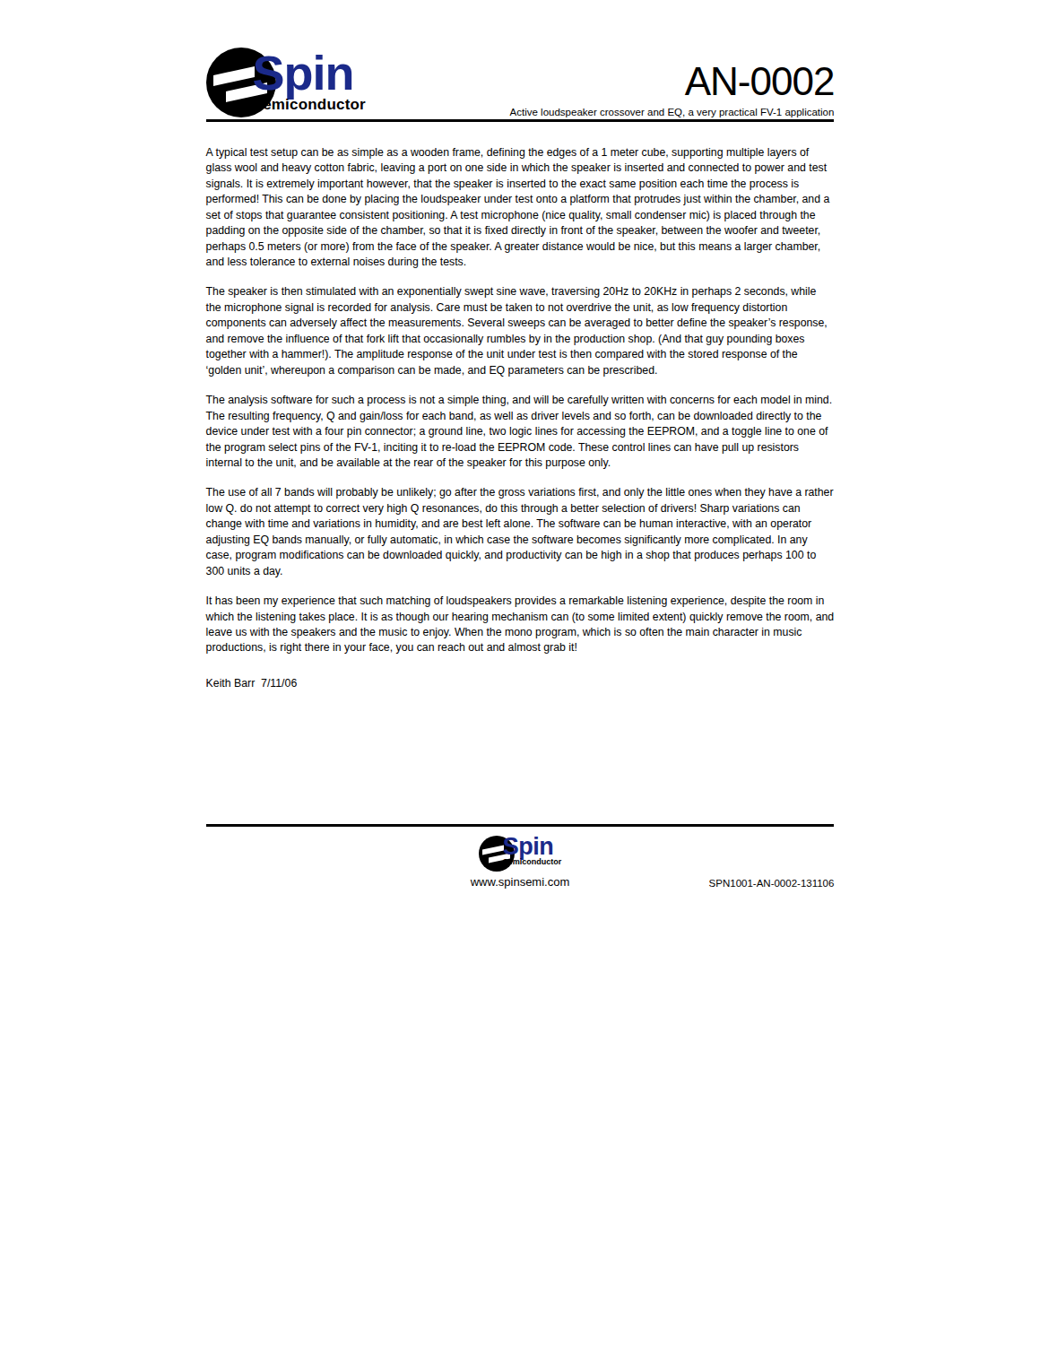Spin
Semiconductor
AN-0002
Active loudspeaker crossover and EQ, a very practical FV-1 application
A typical test setup can be as simple as a wooden frame, defining the edges of a 1 meter cube, supporting multiple layers of glass wool and heavy cotton fabric, leaving a port on one side in which the speaker is inserted and connected to power and test signals. It is extremely important however, that the speaker is inserted to the exact same position each time the process is performed! This can be done by placing the loudspeaker under test onto a platform that protrudes just within the chamber, and a set of stops that guarantee consistent positioning. A test microphone (nice quality, small condenser mic) is placed through the padding on the opposite side of the chamber, so that it is fixed directly in front of the speaker, between the woofer and tweeter, perhaps 0.5 meters (or more) from the face of the speaker. A greater distance would be nice, but this means a larger chamber, and less tolerance to external noises during the tests.
The speaker is then stimulated with an exponentially swept sine wave, traversing 20Hz to 20KHz in perhaps 2 seconds, while the microphone signal is recorded for analysis. Care must be taken to not overdrive the unit, as low frequency distortion components can adversely affect the measurements. Several sweeps can be averaged to better define the speaker’s response, and remove the influence of that fork lift that occasionally rumbles by in the production shop. (And that guy pounding boxes together with a hammer!). The amplitude response of the unit under test is then compared with the stored response of the ‘golden unit’, whereupon a comparison can be made, and EQ parameters can be prescribed.
The analysis software for such a process is not a simple thing, and will be carefully written with concerns for each model in mind. The resulting frequency, Q and gain/loss for each band, as well as driver levels and so forth, can be downloaded directly to the device under test with a four pin connector; a ground line, two logic lines for accessing the EEPROM, and a toggle line to one of the program select pins of the FV-1, inciting it to re-load the EEPROM code. These control lines can have pull up resistors internal to the unit, and be available at the rear of the speaker for this purpose only.
The use of all 7 bands will probably be unlikely; go after the gross variations first, and only the little ones when they have a rather low Q. do not attempt to correct very high Q resonances, do this through a better selection of drivers! Sharp variations can change with time and variations in humidity, and are best left alone. The software can be human interactive, with an operator adjusting EQ bands manually, or fully automatic, in which case the software becomes significantly more complicated. In any case, program modifications can be downloaded quickly, and productivity can be high in a shop that produces perhaps 100 to 300 units a day.
It has been my experience that such matching of loudspeakers provides a remarkable listening experience, despite the room in which the listening takes place. It is as though our hearing mechanism can (to some limited extent) quickly remove the room, and leave us with the speakers and the music to enjoy. When the mono program, which is so often the main character in music productions, is right there in your face, you can reach out and almost grab it!
Keith Barr 7/11/06
Spin
Semiconductor
www.spinsemi.com SPN1001-AN-0002-131106